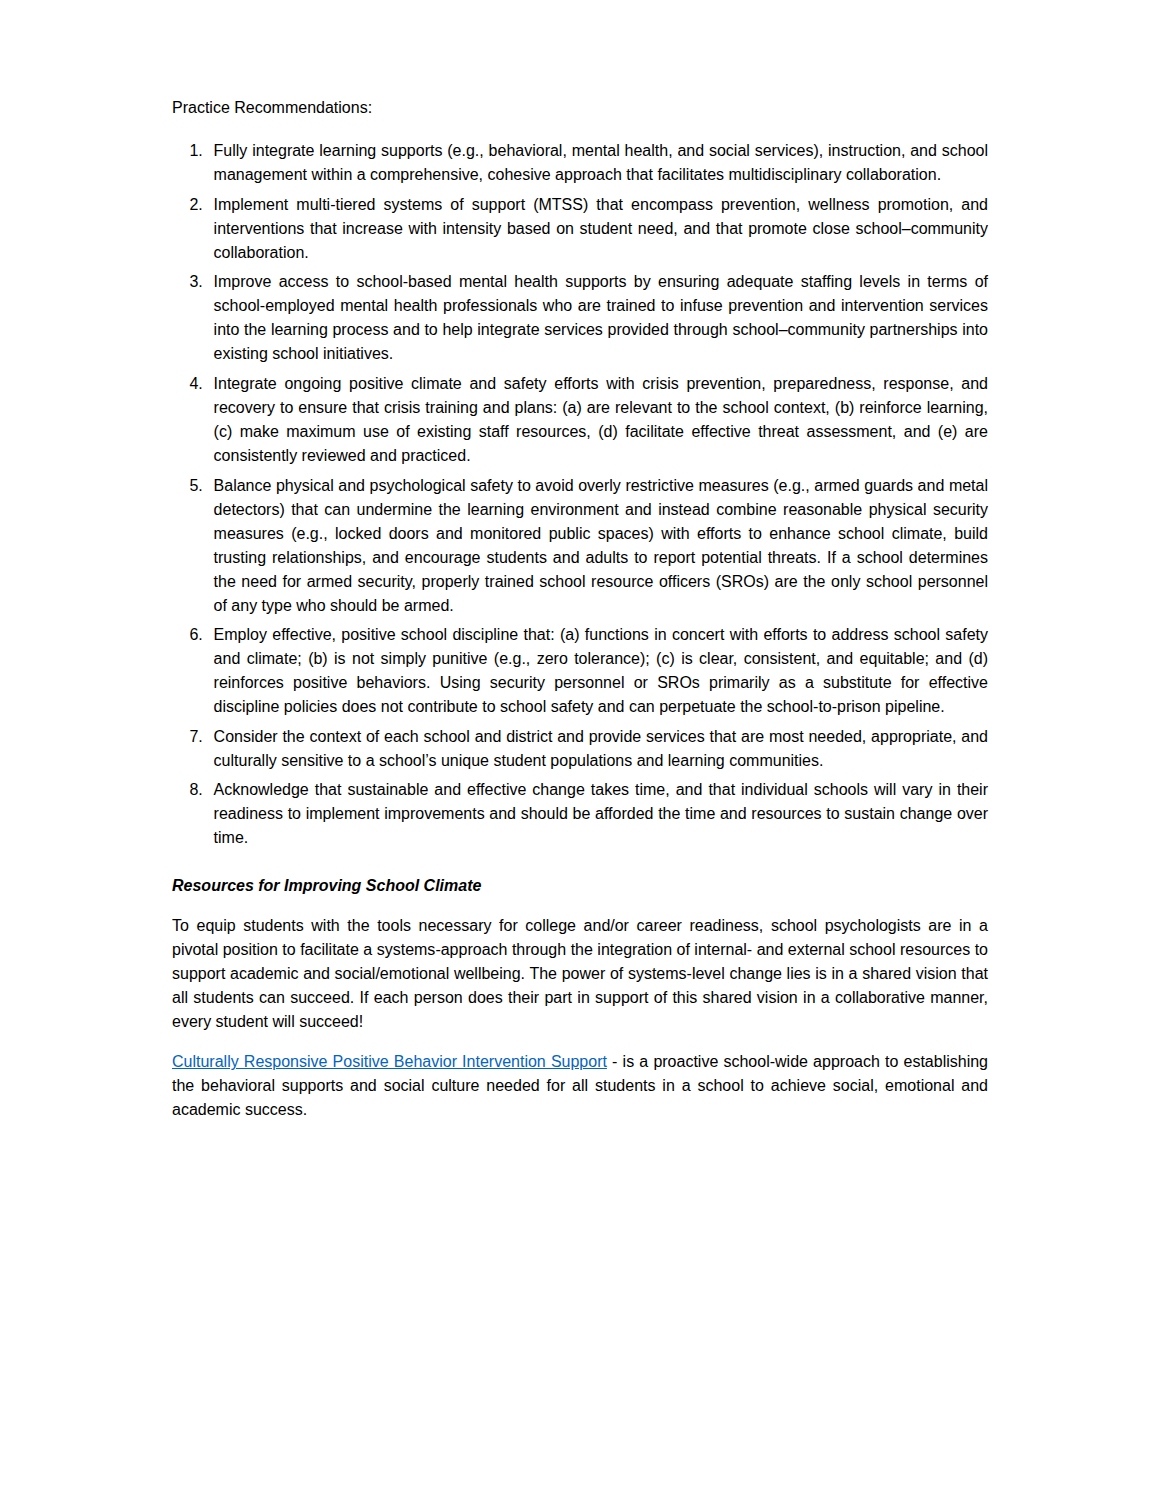Practice Recommendations:
Fully integrate learning supports (e.g., behavioral, mental health, and social services), instruction, and school management within a comprehensive, cohesive approach that facilitates multidisciplinary collaboration.
Implement multi-tiered systems of support (MTSS) that encompass prevention, wellness promotion, and interventions that increase with intensity based on student need, and that promote close school–community collaboration.
Improve access to school-based mental health supports by ensuring adequate staffing levels in terms of school-employed mental health professionals who are trained to infuse prevention and intervention services into the learning process and to help integrate services provided through school–community partnerships into existing school initiatives.
Integrate ongoing positive climate and safety efforts with crisis prevention, preparedness, response, and recovery to ensure that crisis training and plans: (a) are relevant to the school context, (b) reinforce learning, (c) make maximum use of existing staff resources, (d) facilitate effective threat assessment, and (e) are consistently reviewed and practiced.
Balance physical and psychological safety to avoid overly restrictive measures (e.g., armed guards and metal detectors) that can undermine the learning environment and instead combine reasonable physical security measures (e.g., locked doors and monitored public spaces) with efforts to enhance school climate, build trusting relationships, and encourage students and adults to report potential threats. If a school determines the need for armed security, properly trained school resource officers (SROs) are the only school personnel of any type who should be armed.
Employ effective, positive school discipline that: (a) functions in concert with efforts to address school safety and climate; (b) is not simply punitive (e.g., zero tolerance); (c) is clear, consistent, and equitable; and (d) reinforces positive behaviors. Using security personnel or SROs primarily as a substitute for effective discipline policies does not contribute to school safety and can perpetuate the school-to-prison pipeline.
Consider the context of each school and district and provide services that are most needed, appropriate, and culturally sensitive to a school’s unique student populations and learning communities.
Acknowledge that sustainable and effective change takes time, and that individual schools will vary in their readiness to implement improvements and should be afforded the time and resources to sustain change over time.
Resources for Improving School Climate
To equip students with the tools necessary for college and/or career readiness, school psychologists are in a pivotal position to facilitate a systems-approach through the integration of internal- and external school resources to support academic and social/emotional wellbeing. The power of systems-level change lies is in a shared vision that all students can succeed. If each person does their part in support of this shared vision in a collaborative manner, every student will succeed!
Culturally Responsive Positive Behavior Intervention Support - is a proactive school-wide approach to establishing the behavioral supports and social culture needed for all students in a school to achieve social, emotional and academic success.